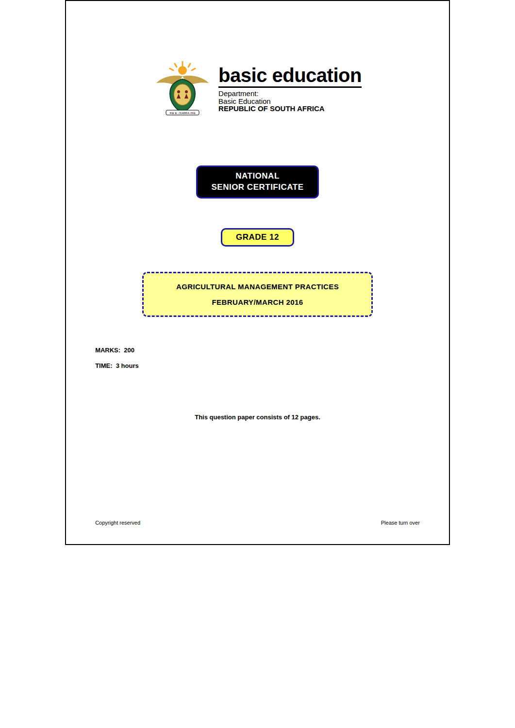!KE E: /XARRA //KE
basic education
Department:
Basic Education
REPUBLIC OF SOUTH AFRICA
NATIONAL
SENIOR CERTIFICATE
GRADE 12
AGRICULTURAL MANAGEMENT PRACTICES
FEBRUARY/MARCH 2016
MARKS: 200
TIME: 3 hours
This question paper consists of 12 pages.
Copyright reserved Please turn over